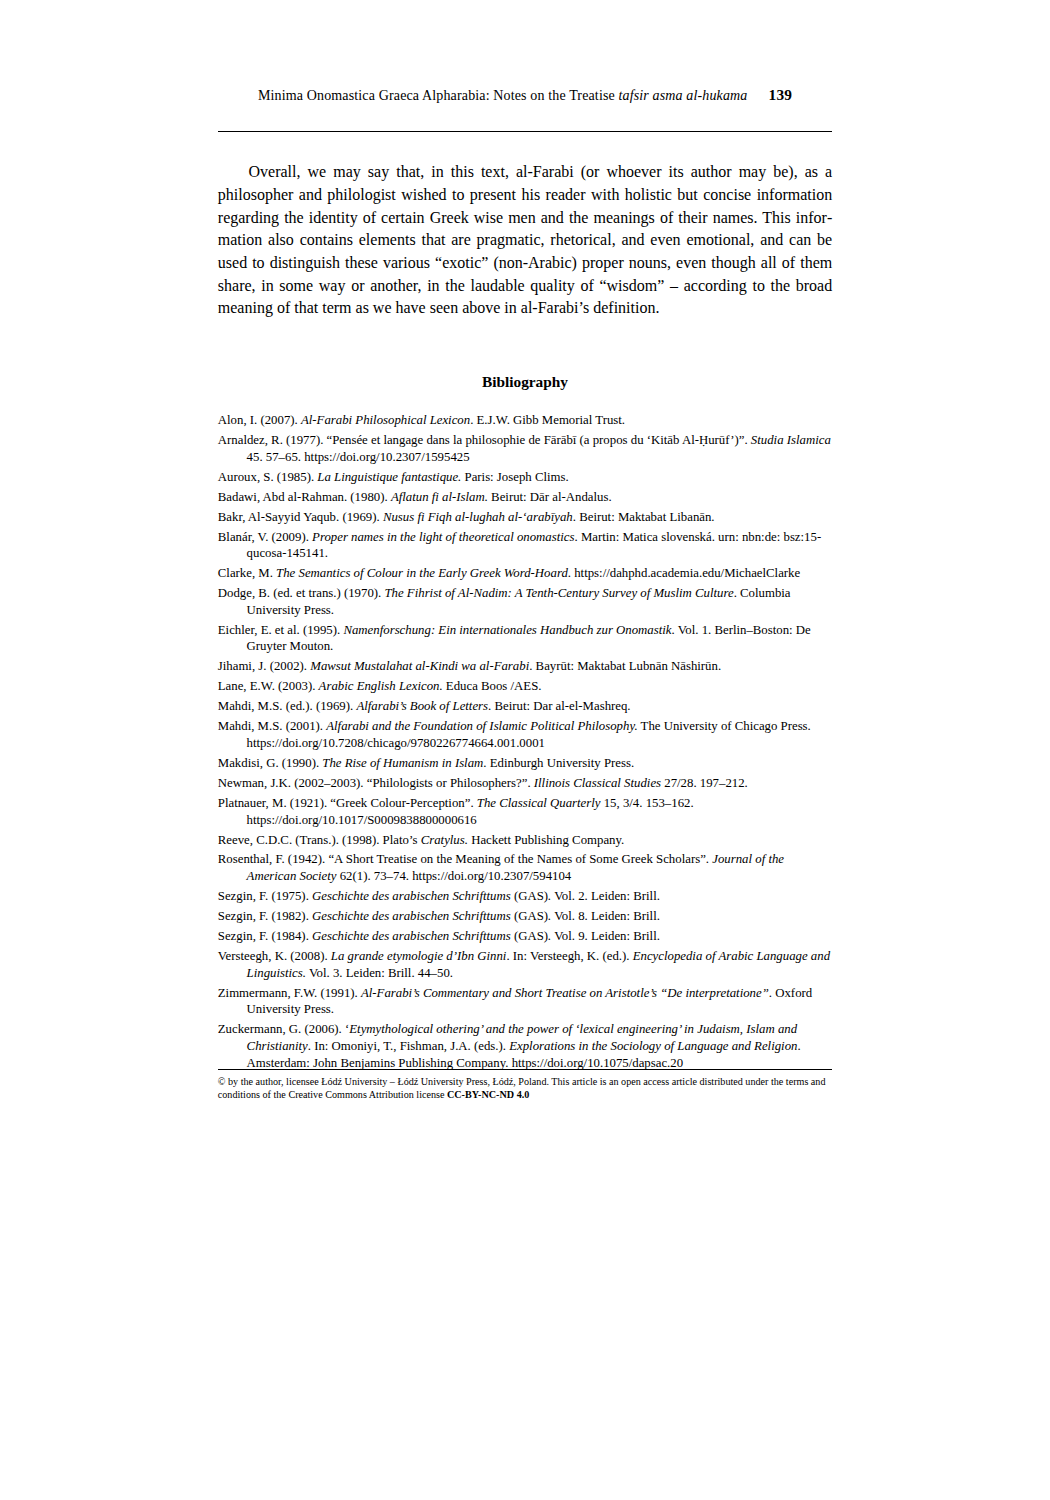Minima Onomastica Graeca Alpharabia: Notes on the Treatise tafsir asma al-hukama 139
Overall, we may say that, in this text, al-Farabi (or whoever its author may be), as a philosopher and philologist wished to present his reader with holistic but concise information regarding the identity of certain Greek wise men and the meanings of their names. This information also contains elements that are pragmatic, rhetorical, and even emotional, and can be used to distinguish these various “exotic” (non-Arabic) proper nouns, even though all of them share, in some way or another, in the laudable quality of “wisdom” – according to the broad meaning of that term as we have seen above in al-Farabi’s definition.
Bibliography
Alon, I. (2007). Al-Farabi Philosophical Lexicon. E.J.W. Gibb Memorial Trust.
Arnaldez, R. (1977). “Pensée et langage dans la philosophie de Fārābī (a propos du ‘Kitāb Al-Ḥurūf’)”. Studia Islamica 45. 57–65. https://doi.org/10.2307/1595425
Auroux, S. (1985). La Linguistique fantastique. Paris: Joseph Clims.
Badawi, Abd al-Rahman. (1980). Aflatun fi al-Islam. Beirut: Dār al-Andalus.
Bakr, Al-Sayyid Yaqub. (1969). Nusus fi Fiqh al-lughah al-‘arabīyah. Beirut: Maktabat Libanān.
Blanár, V. (2009). Proper names in the light of theoretical onomastics. Martin: Matica slovenská. urn: nbn:de: bsz:15-qucosa-145141.
Clarke, M. The Semantics of Colour in the Early Greek Word-Hoard. https://dahphd.academia.edu/MichaelClarke
Dodge, B. (ed. et trans.) (1970). The Fihrist of Al-Nadim: A Tenth-Century Survey of Muslim Culture. Columbia University Press.
Eichler, E. et al. (1995). Namenforschung: Ein internationales Handbuch zur Onomastik. Vol. 1. Berlin–Boston: De Gruyter Mouton.
Jihami, J. (2002). Mawsut Mustalahat al-Kindi wa al-Farabi. Bayrūt: Maktabat Lubnān Nāshirūn.
Lane, E.W. (2003). Arabic English Lexicon. Educa Boos /AES.
Mahdi, M.S. (ed.). (1969). Alfarabi’s Book of Letters. Beirut: Dar al-el-Mashreq.
Mahdi, M.S. (2001). Alfarabi and the Foundation of Islamic Political Philosophy. The University of Chicago Press. https://doi.org/10.7208/chicago/9780226774664.001.0001
Makdisi, G. (1990). The Rise of Humanism in Islam. Edinburgh University Press.
Newman, J.K. (2002–2003). “Philologists or Philosophers?”. Illinois Classical Studies 27/28. 197–212.
Platnauer, M. (1921). “Greek Colour-Perception”. The Classical Quarterly 15, 3/4. 153–162. https://doi.org/10.1017/S0009838800000616
Reeve, C.D.C. (Trans.). (1998). Plato’s Cratylus. Hackett Publishing Company.
Rosenthal, F. (1942). “A Short Treatise on the Meaning of the Names of Some Greek Scholars”. Journal of the American Society 62(1). 73–74. https://doi.org/10.2307/594104
Sezgin, F. (1975). Geschichte des arabischen Schrifttums (GAS). Vol. 2. Leiden: Brill.
Sezgin, F. (1982). Geschichte des arabischen Schrifttums (GAS). Vol. 8. Leiden: Brill.
Sezgin, F. (1984). Geschichte des arabischen Schrifttums (GAS). Vol. 9. Leiden: Brill.
Versteegh, K. (2008). La grande etymologie d’Ibn Ginni. In: Versteegh, K. (ed.). Encyclopedia of Arabic Language and Linguistics. Vol. 3. Leiden: Brill. 44–50.
Zimmermann, F.W. (1991). Al-Farabi’s Commentary and Short Treatise on Aristotle’s “De interpretatione”. Oxford University Press.
Zuckermann, G. (2006). ‘Etymythological othering’ and the power of ‘lexical engineering’ in Judaism, Islam and Christianity. In: Omoniyi, T., Fishman, J.A. (eds.). Explorations in the Sociology of Language and Religion. Amsterdam: John Benjamins Publishing Company. https://doi.org/10.1075/dapsac.20
© by the author, licensee Łódź University – Łódź University Press, Łódź, Poland. This article is an open access article distributed under the terms and conditions of the Creative Commons Attribution license CC-BY-NC-ND 4.0